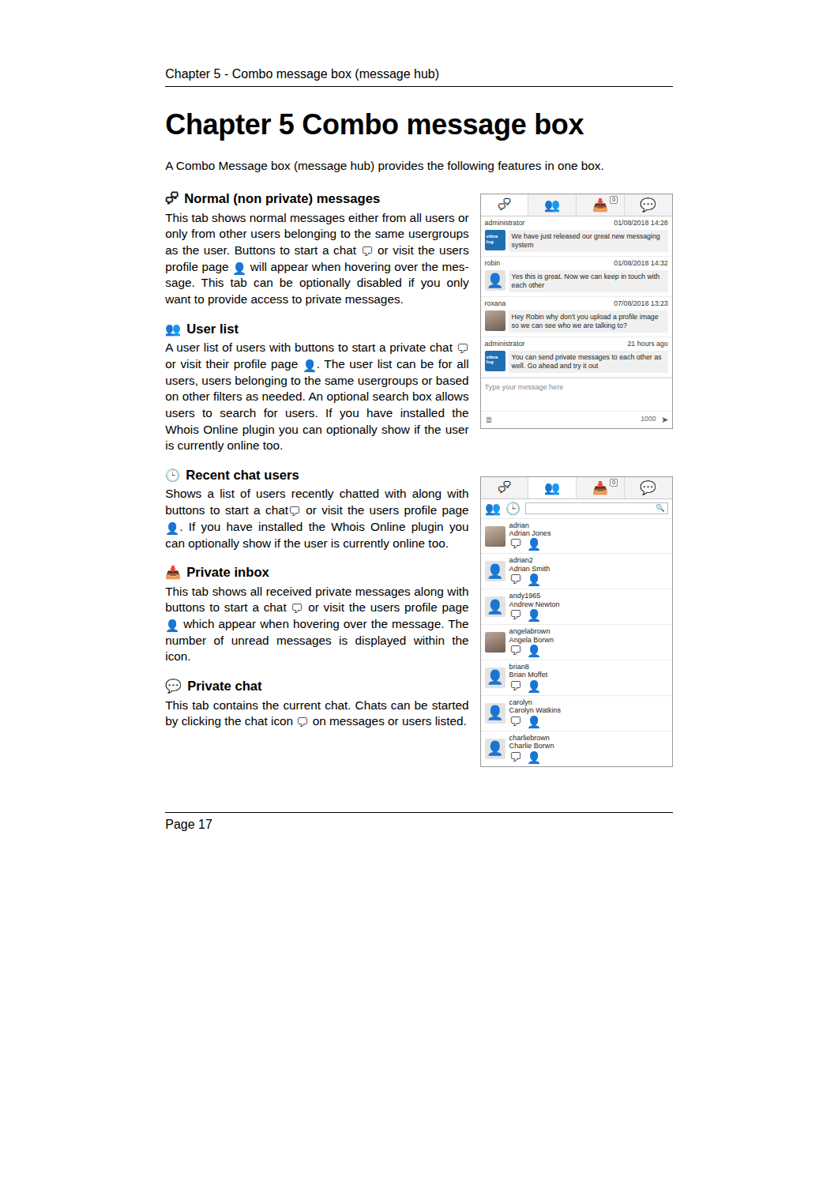Chapter 5 - Combo message box (message hub)
Chapter 5 Combo message box
A Combo Message box (message hub) provides the following features in one box.
Normal (non private) messages
This tab shows normal messages either from all users or only from other users belonging to the same usergroups as the user. Buttons to start a chat or visit the users profile page will appear when hovering over the message. This tab can be optionally disabled if you only want to provide access to private messages.
User list
A user list of users with buttons to start a private chat or visit their profile page . The user list can be for all users, users belonging to the same usergroups or based on other filters as needed. An optional search box allows users to search for users. If you have installed the Whois Online plugin you can optionally show if the user is currently online too.
Recent chat users
Shows a list of users recently chatted with along with buttons to start a chat or visit the users profile page . If you have installed the Whois Online plugin you can optionally show if the user is currently online too.
Private inbox
This tab shows all received private messages along with buttons to start a chat or visit the users profile page which appear when hovering over the message. The number of unread messages is displayed within the icon.
Private chat
This tab contains the current chat. Chats can be started by clicking the chat icon on messages or users listed.
0
administrator 01/08/2018 14:28
We have just released our great new messaging system
robin 01/08/2018 14:32
Yes this is great. Now we can keep in touch with each other
roxana 07/08/2018 13:23
Hey Robin why don't you upload a profile image so we can see who we are talking to?
administrator 21 hours ago
You can send private messages to each other as well. Go ahead and try it out
Type your message here
1000
0
adrian
Adrian Jones
adrian2
Adrian Smith
andy1965
Andrew Newton
angelabrown
Angela Borwn
brian8
Brian Moffet
carolyn
Carolyn Watkins
charliebrown
Charlie Borwn
Page 17